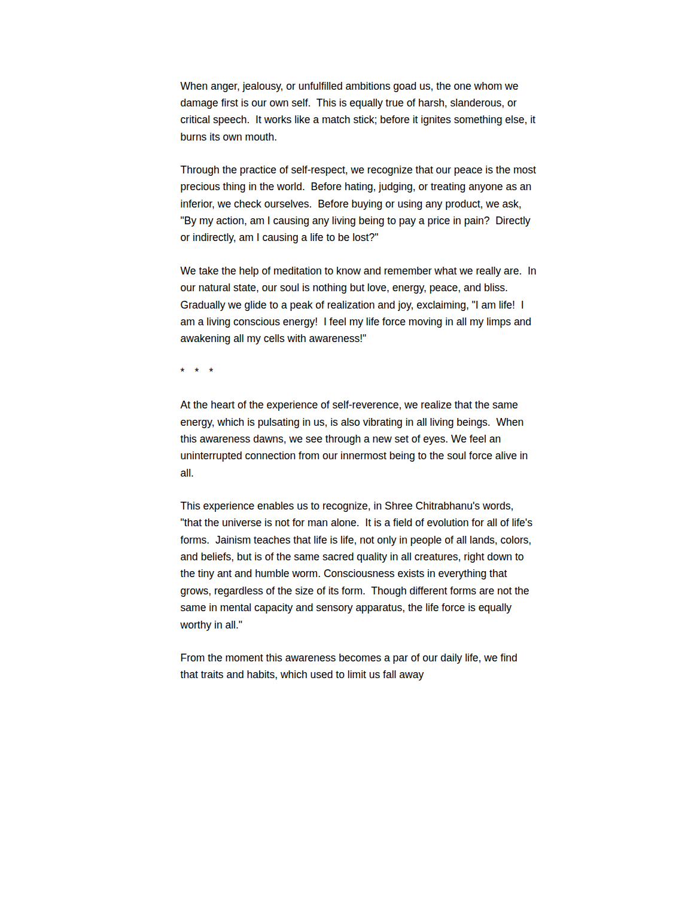When anger, jealousy, or unfulfilled ambitions goad us, the one whom we damage first is our own self. This is equally true of harsh, slanderous, or critical speech. It works like a match stick; before it ignites something else, it burns its own mouth.
Through the practice of self-respect, we recognize that our peace is the most precious thing in the world. Before hating, judging, or treating anyone as an inferior, we check ourselves. Before buying or using any product, we ask, "By my action, am I causing any living being to pay a price in pain? Directly or indirectly, am I causing a life to be lost?"
We take the help of meditation to know and remember what we really are. In our natural state, our soul is nothing but love, energy, peace, and bliss. Gradually we glide to a peak of realization and joy, exclaiming, "I am life! I am a living conscious energy! I feel my life force moving in all my limps and awakening all my cells with awareness!"
* * *
At the heart of the experience of self-reverence, we realize that the same energy, which is pulsating in us, is also vibrating in all living beings. When this awareness dawns, we see through a new set of eyes. We feel an uninterrupted connection from our innermost being to the soul force alive in all.
This experience enables us to recognize, in Shree Chitrabhanu's words, "that the universe is not for man alone. It is a field of evolution for all of life's forms. Jainism teaches that life is life, not only in people of all lands, colors, and beliefs, but is of the same sacred quality in all creatures, right down to the tiny ant and humble worm. Consciousness exists in everything that grows, regardless of the size of its form. Though different forms are not the same in mental capacity and sensory apparatus, the life force is equally worthy in all."
From the moment this awareness becomes a par of our daily life, we find that traits and habits, which used to limit us fall away